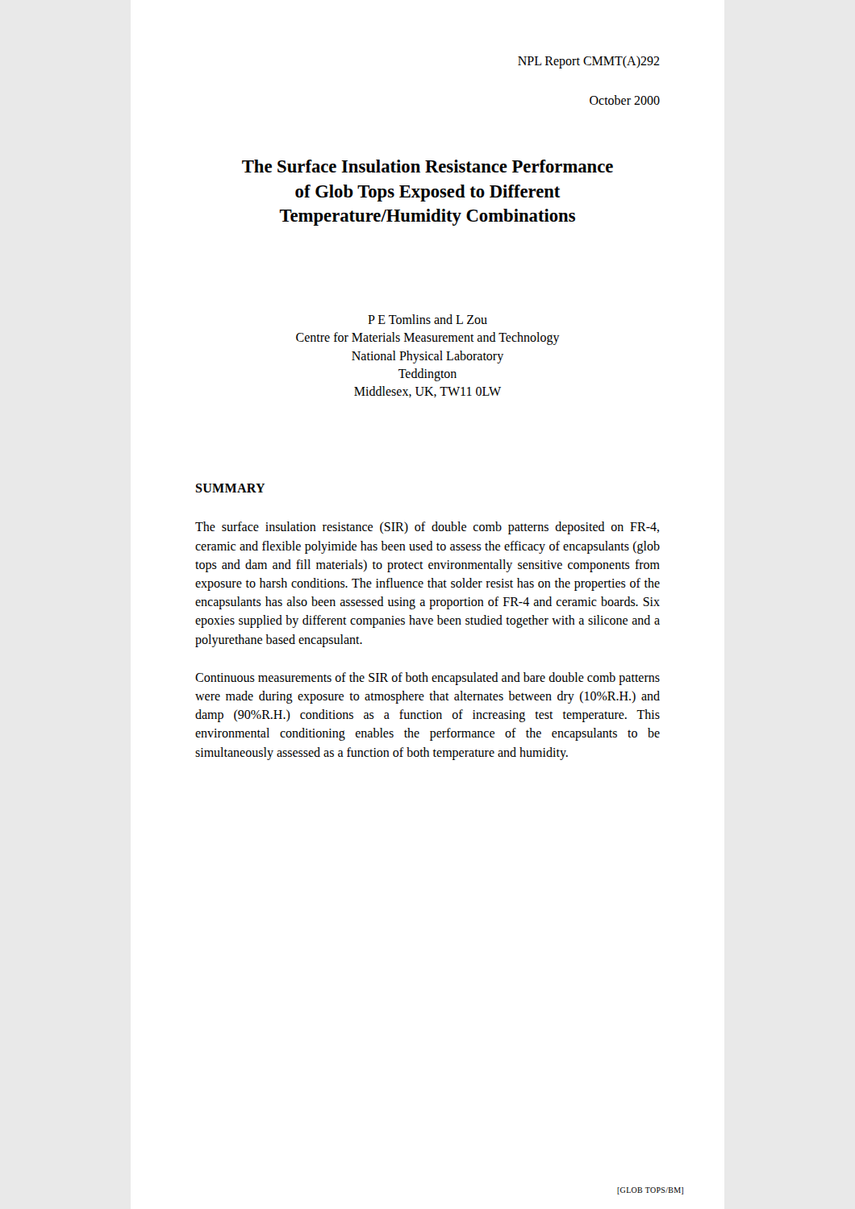NPL Report CMMT(A)292
October 2000
The Surface Insulation Resistance Performance
of Glob Tops Exposed to Different
Temperature/Humidity Combinations
P E Tomlins and L Zou
Centre for Materials Measurement and Technology
National Physical Laboratory
Teddington
Middlesex, UK, TW11 0LW
SUMMARY
The surface insulation resistance (SIR) of double comb patterns deposited on FR-4, ceramic and flexible polyimide has been used to assess the efficacy of encapsulants (glob tops and dam and fill materials) to protect environmentally sensitive components from exposure to harsh conditions. The influence that solder resist has on the properties of the encapsulants has also been assessed using a proportion of FR-4 and ceramic boards. Six epoxies supplied by different companies have been studied together with a silicone and a polyurethane based encapsulant.
Continuous measurements of the SIR of both encapsulated and bare double comb patterns were made during exposure to atmosphere that alternates between dry (10%R.H.) and damp (90%R.H.) conditions as a function of increasing test temperature. This environmental conditioning enables the performance of the encapsulants to be simultaneously assessed as a function of both temperature and humidity.
[GLOB TOPS/BM]